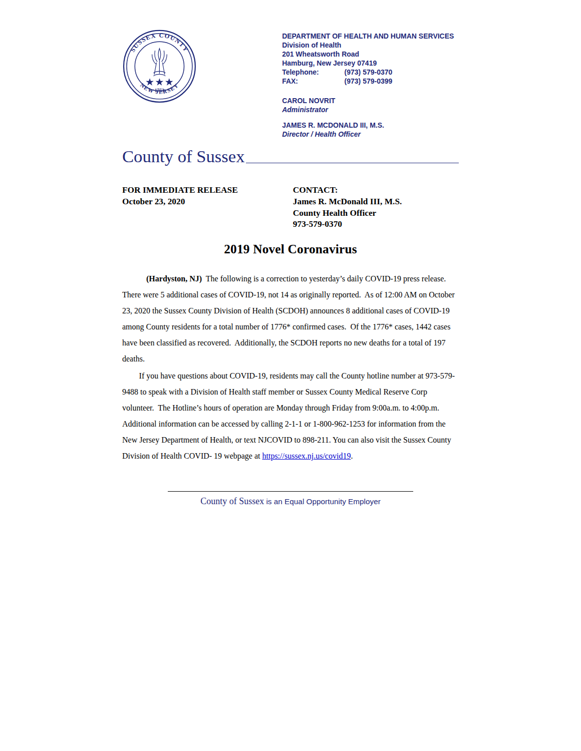SUSSEX COUNTY NEW JERSEY 1753
DEPARTMENT OF HEALTH AND HUMAN SERVICES
Division of Health
201 Wheatsworth Road
Hamburg, New Jersey 07419
Telephone: (973) 579-0370
FAX: (973) 579-0399
CAROL NOVRIT
Administrator
JAMES R. MCDONALD III, M.S.
Director / Health Officer
County of Sussex
FOR IMMEDIATE RELEASE
October 23, 2020
CONTACT:
James R. McDonald III, M.S.
County Health Officer
973-579-0370
2019 Novel Coronavirus
(Hardyston, NJ) The following is a correction to yesterday’s daily COVID-19 press release. There were 5 additional cases of COVID-19, not 14 as originally reported. As of 12:00 AM on October 23, 2020 the Sussex County Division of Health (SCDOH) announces 8 additional cases of COVID-19 among County residents for a total number of 1776* confirmed cases. Of the 1776* cases, 1442 cases have been classified as recovered. Additionally, the SCDOH reports no new deaths for a total of 197 deaths.
If you have questions about COVID-19, residents may call the County hotline number at 973-579-9488 to speak with a Division of Health staff member or Sussex County Medical Reserve Corp volunteer. The Hotline’s hours of operation are Monday through Friday from 9:00a.m. to 4:00p.m. Additional information can be accessed by calling 2-1-1 or 1-800-962-1253 for information from the New Jersey Department of Health, or text NJCOVID to 898-211. You can also visit the Sussex County Division of Health COVID- 19 webpage at https://sussex.nj.us/covid19.
County of Sussex is an Equal Opportunity Employer